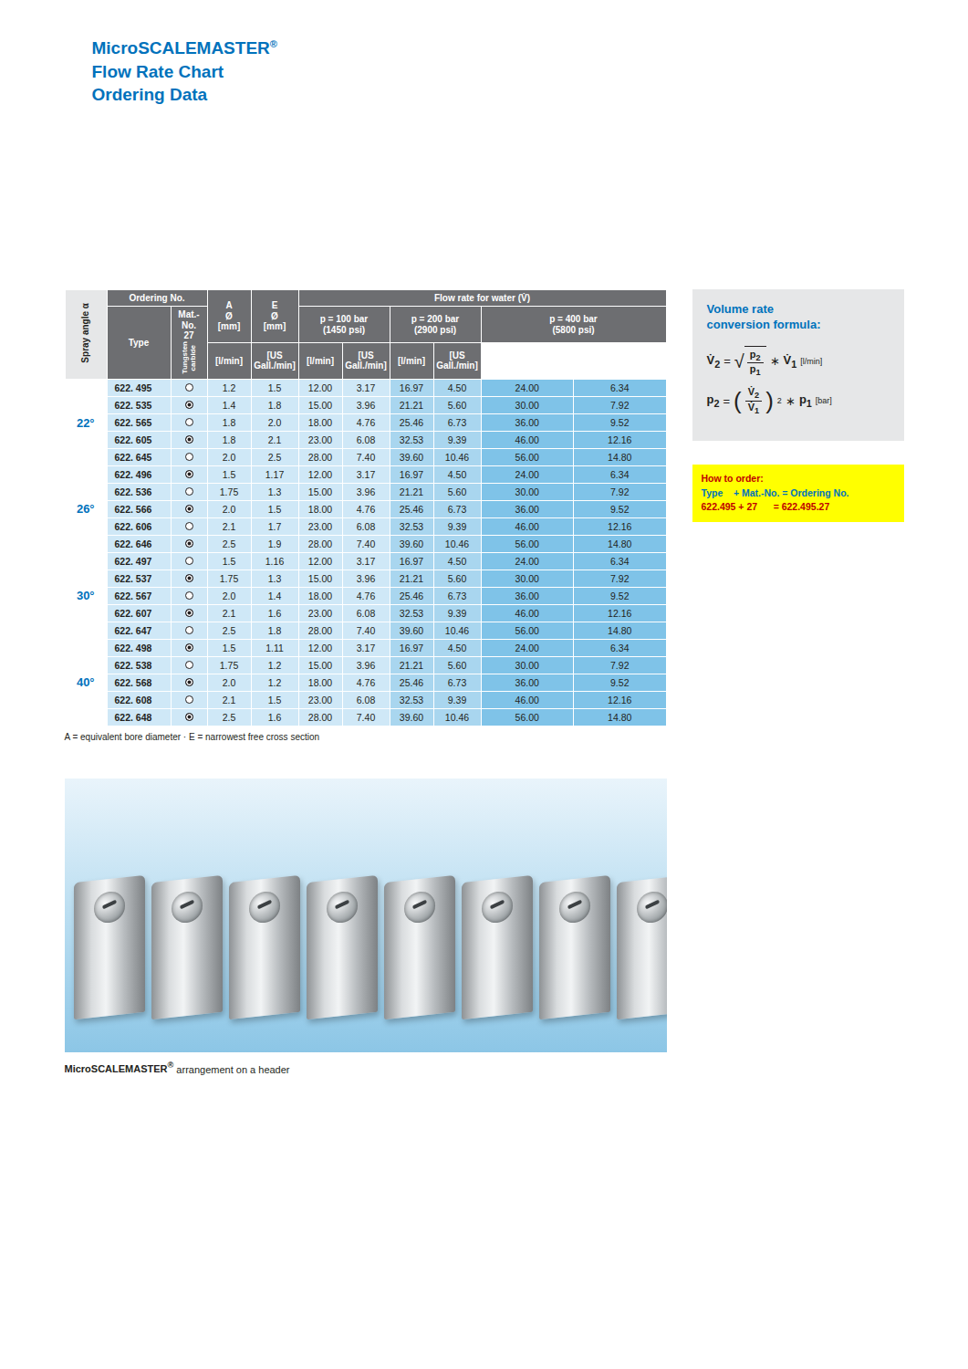MicroSCALEMASTER®
Flow Rate Chart
Ordering Data
| Spray angle α | Ordering No. | A Ø [mm] | E Ø [mm] | Flow rate for water (V̇) |
| --- | --- | --- | --- | --- |
| Type | Mat.- No. 27 Tungsten carbide | p = 100 bar (1450 psi) | p = 200 bar (2900 psi) | p = 400 bar (5800 psi) |
| [l/min] | [US Gall./min] | [l/min] | [US Gall./min] | [l/min] | [US Gall./min] |
| 22° | 622. 495 | | 1.2 | 1.5 | 12.00 | 3.17 | 16.97 | 4.50 | 24.00 | 6.34 |
| 622. 535 | | 1.4 | 1.8 | 15.00 | 3.96 | 21.21 | 5.60 | 30.00 | 7.92 |
| 622. 565 | | 1.8 | 2.0 | 18.00 | 4.76 | 25.46 | 6.73 | 36.00 | 9.52 |
| 622. 605 | | 1.8 | 2.1 | 23.00 | 6.08 | 32.53 | 9.39 | 46.00 | 12.16 |
| 622. 645 | | 2.0 | 2.5 | 28.00 | 7.40 | 39.60 | 10.46 | 56.00 | 14.80 |
| 26° | 622. 496 | | 1.5 | 1.17 | 12.00 | 3.17 | 16.97 | 4.50 | 24.00 | 6.34 |
| 622. 536 | | 1.75 | 1.3 | 15.00 | 3.96 | 21.21 | 5.60 | 30.00 | 7.92 |
| 622. 566 | | 2.0 | 1.5 | 18.00 | 4.76 | 25.46 | 6.73 | 36.00 | 9.52 |
| 622. 606 | | 2.1 | 1.7 | 23.00 | 6.08 | 32.53 | 9.39 | 46.00 | 12.16 |
| 622. 646 | | 2.5 | 1.9 | 28.00 | 7.40 | 39.60 | 10.46 | 56.00 | 14.80 |
| 30° | 622. 497 | | 1.5 | 1.16 | 12.00 | 3.17 | 16.97 | 4.50 | 24.00 | 6.34 |
| 622. 537 | | 1.75 | 1.3 | 15.00 | 3.96 | 21.21 | 5.60 | 30.00 | 7.92 |
| 622. 567 | | 2.0 | 1.4 | 18.00 | 4.76 | 25.46 | 6.73 | 36.00 | 9.52 |
| 622. 607 | | 2.1 | 1.6 | 23.00 | 6.08 | 32.53 | 9.39 | 46.00 | 12.16 |
| 622. 647 | | 2.5 | 1.8 | 28.00 | 7.40 | 39.60 | 10.46 | 56.00 | 14.80 |
| 40° | 622. 498 | | 1.5 | 1.11 | 12.00 | 3.17 | 16.97 | 4.50 | 24.00 | 6.34 |
| 622. 538 | | 1.75 | 1.2 | 15.00 | 3.96 | 21.21 | 5.60 | 30.00 | 7.92 |
| 622. 568 | | 2.0 | 1.2 | 18.00 | 4.76 | 25.46 | 6.73 | 36.00 | 9.52 |
| 622. 608 | | 2.1 | 1.5 | 23.00 | 6.08 | 32.53 | 9.39 | 46.00 | 12.16 |
| 622. 648 | | 2.5 | 1.6 | 28.00 | 7.40 | 39.60 | 10.46 | 56.00 | 14.80 |
A = equivalent bore diameter · E = narrowest free cross section
Volume rate
conversion formula:
V̇2 = √ p2 p1 ∗ V̇1 [l/min]
p2 = ( V̇2 V̇1 )2 ∗ p1 [bar]
How to order:
Type + Mat.-No. = Ordering No.
622.495 + 27 = 622.495.27
MicroSCALEMASTER® arrangement on a header